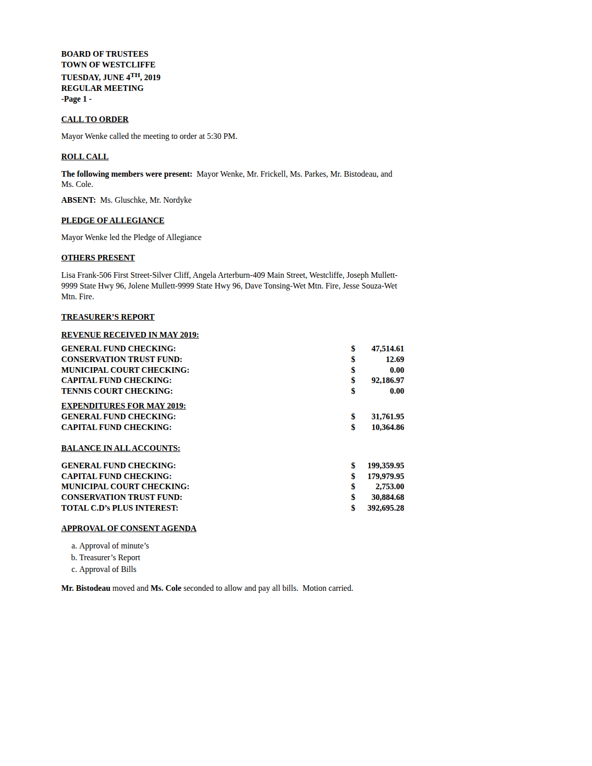BOARD OF TRUSTEES
TOWN OF WESTCLIFFE
TUESDAY, JUNE 4TH, 2019
REGULAR MEETING
-Page 1 -
CALL TO ORDER
Mayor Wenke called the meeting to order at 5:30 PM.
ROLL CALL
The following members were present: Mayor Wenke, Mr. Frickell, Ms. Parkes, Mr. Bistodeau, and Ms. Cole.
ABSENT: Ms. Gluschke, Mr. Nordyke
PLEDGE OF ALLEGIANCE
Mayor Wenke led the Pledge of Allegiance
OTHERS PRESENT
Lisa Frank-506 First Street-Silver Cliff, Angela Arterburn-409 Main Street, Westcliffe, Joseph Mullett-9999 State Hwy 96, Jolene Mullett-9999 State Hwy 96, Dave Tonsing-Wet Mtn. Fire, Jesse Souza-Wet Mtn. Fire.
TREASURER’S REPORT
REVENUE RECEIVED IN MAY 2019:
| GENERAL FUND CHECKING: | $ | 47,514.61 |
| CONSERVATION TRUST FUND: | $ | 12.69 |
| MUNICIPAL COURT CHECKING: | $ | 0.00 |
| CAPITAL FUND CHECKING: | $ | 92,186.97 |
| TENNIS COURT CHECKING: | $ | 0.00 |
| EXPENDITURES FOR MAY 2019: | | |
| GENERAL FUND CHECKING: | $ | 31,761.95 |
| CAPITAL FUND CHECKING: | $ | 10,364.86 |
| BALANCE IN ALL ACCOUNTS: | | |
| GENERAL FUND CHECKING: | $ | 199,359.95 |
| CAPITAL FUND CHECKING: | $ | 179,979.95 |
| MUNICIPAL COURT CHECKING: | $ | 2,753.00 |
| CONSERVATION TRUST FUND: | $ | 30,884.68 |
| TOTAL C.D’s PLUS INTEREST: | $ | 392,695.28 |
APPROVAL OF CONSENT AGENDA
Approval of minute’s
Treasurer’s Report
Approval of Bills
Mr. Bistodeau moved and Ms. Cole seconded to allow and pay all bills. Motion carried.